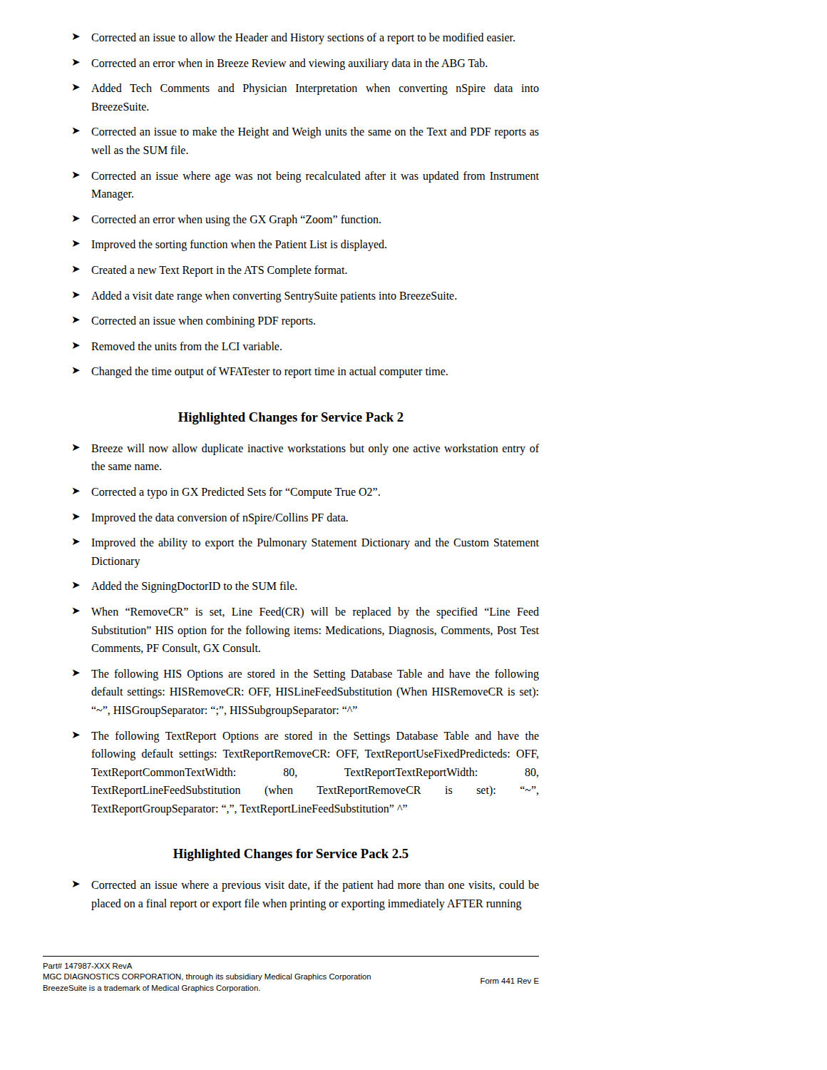Corrected an issue to allow the Header and History sections of a report to be modified easier.
Corrected an error when in Breeze Review and viewing auxiliary data in the ABG Tab.
Added Tech Comments and Physician Interpretation when converting nSpire data into BreezeSuite.
Corrected an issue to make the Height and Weigh units the same on the Text and PDF reports as well as the SUM file.
Corrected an issue where age was not being recalculated after it was updated from Instrument Manager.
Corrected an error when using the GX Graph “Zoom” function.
Improved the sorting function when the Patient List is displayed.
Created a new Text Report in the ATS Complete format.
Added a visit date range when converting SentrySuite patients into BreezeSuite.
Corrected an issue when combining PDF reports.
Removed the units from the LCI variable.
Changed the time output of WFATester to report time in actual computer time.
Highlighted Changes for Service Pack 2
Breeze will now allow duplicate inactive workstations but only one active workstation entry of the same name.
Corrected a typo in GX Predicted Sets for “Compute True O2”.
Improved the data conversion of nSpire/Collins PF data.
Improved the ability to export the Pulmonary Statement Dictionary and the Custom Statement Dictionary
Added the SigningDoctorID to the SUM file.
When “RemoveCR” is set, Line Feed(CR) will be replaced by the specified “Line Feed Substitution” HIS option for the following items: Medications, Diagnosis, Comments, Post Test Comments, PF Consult, GX Consult.
The following HIS Options are stored in the Setting Database Table and have the following default settings: HISRemoveCR: OFF, HISLineFeedSubstitution (When HISRemoveCR is set): “~”, HISGroupSeparator: “;”, HISSubgroupSeparator: “^”
The following TextReport Options are stored in the Settings Database Table and have the following default settings: TextReportRemoveCR: OFF, TextReportUseFixedPredicteds: OFF, TextReportCommonTextWidth: 80, TextReportTextReportWidth: 80, TextReportLineFeedSubstitution (when TextReportRemoveCR is set): “~”, TextReportGroupSeparator: “,”, TextReportLineFeedSubstitution” ^”
Highlighted Changes for Service Pack 2.5
Corrected an issue where a previous visit date, if the patient had more than one visits, could be placed on a final report or export file when printing or exporting immediately AFTER running
Part# 147987-XXX RevA MGC DIAGNOSTICS CORPORATION, through its subsidiary Medical Graphics CorporationForm 441 Rev E BreezeSuite is a trademark of Medical Graphics Corporation.